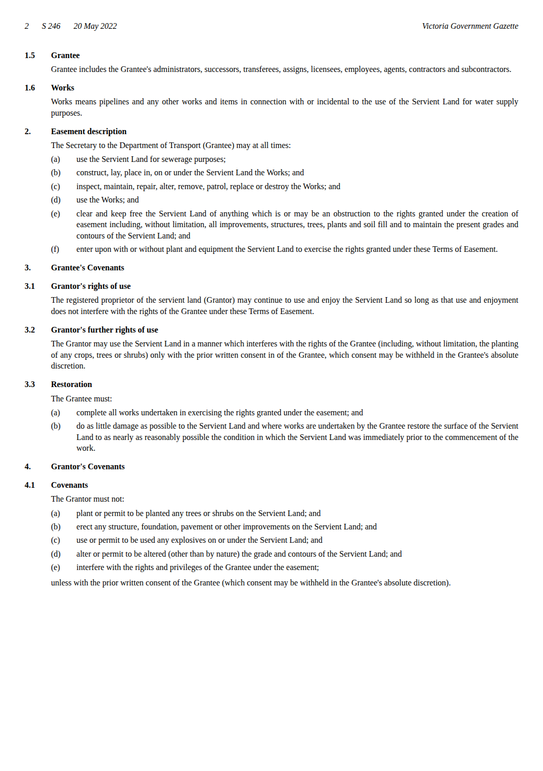2 S 24620 May 2022
Victoria Government Gazette
1.5
Grantee
Grantee includes the Grantee's administrators, successors, transferees, assigns, licensees, employees, agents, contractors and subcontractors.
1.6
Works
Works means pipelines and any other works and items in connection with or incidental to the use of the Servient Land for water supply purposes.
2.
Easement description
The Secretary to the Department of Transport (Grantee) may at all times:
(a) use the Servient Land for sewerage purposes;
(b) construct, lay, place in, on or under the Servient Land the Works; and
(c) inspect, maintain, repair, alter, remove, patrol, replace or destroy the Works; and
(d) use the Works; and
(e) clear and keep free the Servient Land of anything which is or may be an obstruction to the rights granted under the creation of easement including, without limitation, all improvements, structures, trees, plants and soil fill and to maintain the present grades and contours of the Servient Land; and
(f) enter upon with or without plant and equipment the Servient Land to exercise the rights granted under these Terms of Easement.
3.
Grantee's Covenants
3.1
Grantor's rights of use
The registered proprietor of the servient land (Grantor) may continue to use and enjoy the Servient Land so long as that use and enjoyment does not interfere with the rights of the Grantee under these Terms of Easement.
3.2
Grantor's further rights of use
The Grantor may use the Servient Land in a manner which interferes with the rights of the Grantee (including, without limitation, the planting of any crops, trees or shrubs) only with the prior written consent in of the Grantee, which consent may be withheld in the Grantee's absolute discretion.
3.3
Restoration
The Grantee must:
(a) complete all works undertaken in exercising the rights granted under the easement; and
(b) do as little damage as possible to the Servient Land and where works are undertaken by the Grantee restore the surface of the Servient Land to as nearly as reasonably possible the condition in which the Servient Land was immediately prior to the commencement of the work.
4.
Grantor's Covenants
4.1
Covenants
The Grantor must not:
(a) plant or permit to be planted any trees or shrubs on the Servient Land; and
(b) erect any structure, foundation, pavement or other improvements on the Servient Land; and
(c) use or permit to be used any explosives on or under the Servient Land; and
(d) alter or permit to be altered (other than by nature) the grade and contours of the Servient Land; and
(e) interfere with the rights and privileges of the Grantee under the easement;
unless with the prior written consent of the Grantee (which consent may be withheld in the Grantee's absolute discretion).